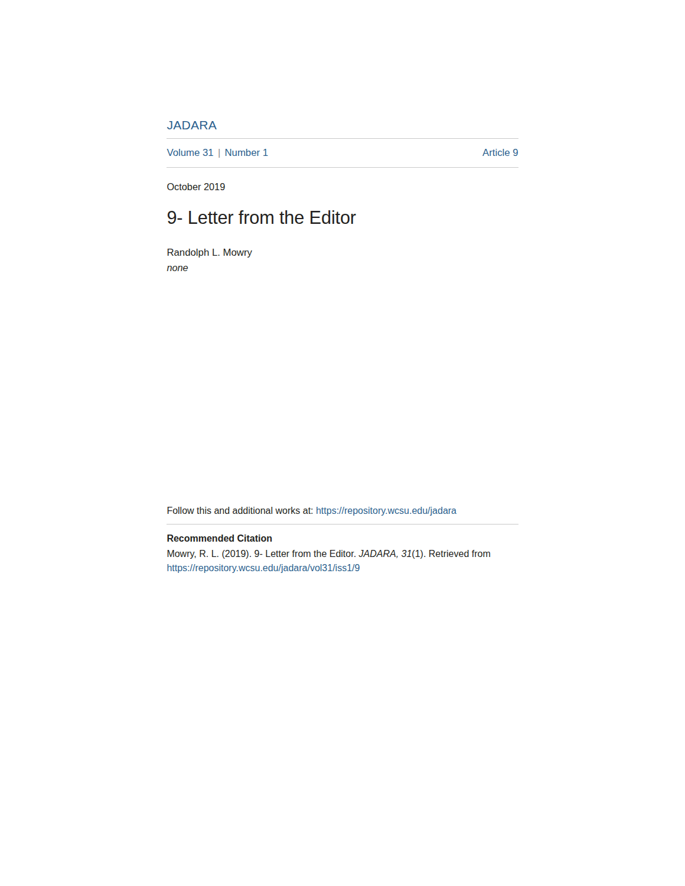JADARA
Volume 31|Number 1 Article 9
October 2019
9- Letter from the Editor
Randolph L. Mowry
none
Follow this and additional works at: https://repository.wcsu.edu/jadara
Recommended Citation
Mowry, R. L. (2019). 9- Letter from the Editor. JADARA, 31(1). Retrieved from https://repository.wcsu.edu/jadara/vol31/iss1/9